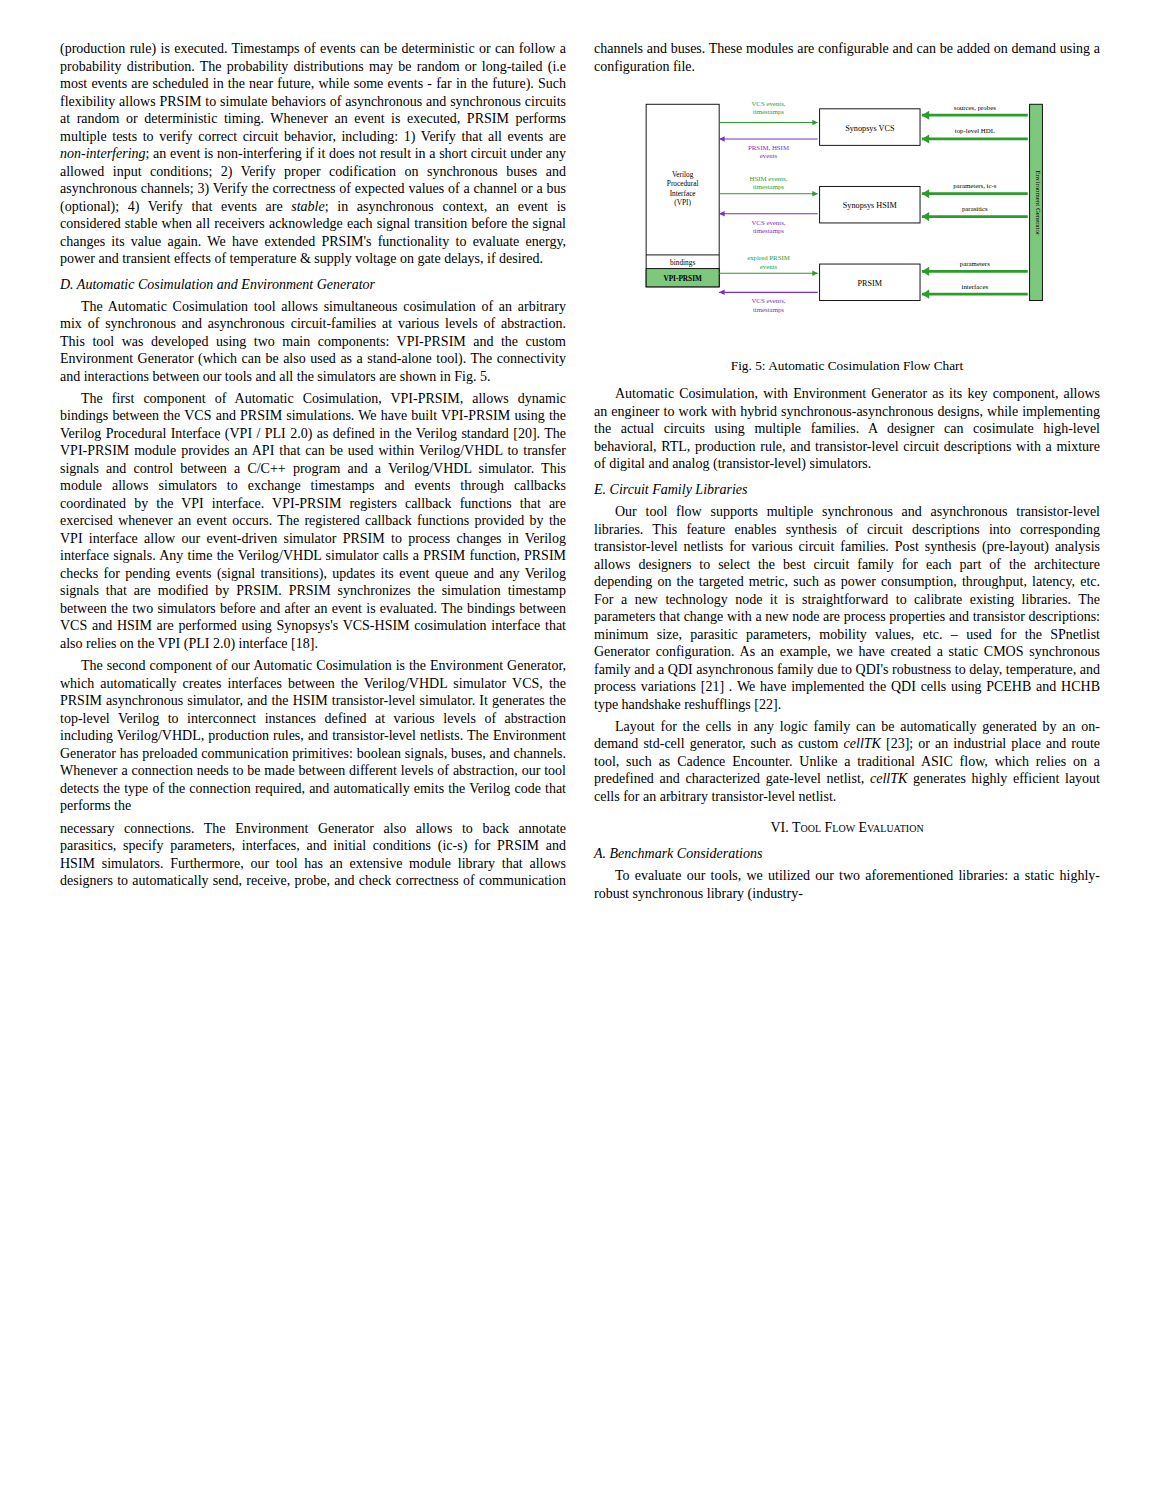(production rule) is executed. Timestamps of events can be deterministic or can follow a probability distribution. The probability distributions may be random or long-tailed (i.e most events are scheduled in the near future, while some events - far in the future). Such flexibility allows PRSIM to simulate behaviors of asynchronous and synchronous circuits at random or deterministic timing. Whenever an event is executed, PRSIM performs multiple tests to verify correct circuit behavior, including: 1) Verify that all events are non-interfering; an event is non-interfering if it does not result in a short circuit under any allowed input conditions; 2) Verify proper codification on synchronous buses and asynchronous channels; 3) Verify the correctness of expected values of a channel or a bus (optional); 4) Verify that events are stable; in asynchronous context, an event is considered stable when all receivers acknowledge each signal transition before the signal changes its value again. We have extended PRSIM's functionality to evaluate energy, power and transient effects of temperature & supply voltage on gate delays, if desired.
D. Automatic Cosimulation and Environment Generator
The Automatic Cosimulation tool allows simultaneous cosimulation of an arbitrary mix of synchronous and asynchronous circuit-families at various levels of abstraction. This tool was developed using two main components: VPI-PRSIM and the custom Environment Generator (which can be also used as a stand-alone tool). The connectivity and interactions between our tools and all the simulators are shown in Fig. 5.
The first component of Automatic Cosimulation, VPI-PRSIM, allows dynamic bindings between the VCS and PRSIM simulations. We have built VPI-PRSIM using the Verilog Procedural Interface (VPI / PLI 2.0) as defined in the Verilog standard [20]. The VPI-PRSIM module provides an API that can be used within Verilog/VHDL to transfer signals and control between a C/C++ program and a Verilog/VHDL simulator. This module allows simulators to exchange timestamps and events through callbacks coordinated by the VPI interface. VPI-PRSIM registers callback functions that are exercised whenever an event occurs. The registered callback functions provided by the VPI interface allow our event-driven simulator PRSIM to process changes in Verilog interface signals. Any time the Verilog/VHDL simulator calls a PRSIM function, PRSIM checks for pending events (signal transitions), updates its event queue and any Verilog signals that are modified by PRSIM. PRSIM synchronizes the simulation timestamp between the two simulators before and after an event is evaluated. The bindings between VCS and HSIM are performed using Synopsys's VCS-HSIM cosimulation interface that also relies on the VPI (PLI 2.0) interface [18].
The second component of our Automatic Cosimulation is the Environment Generator, which automatically creates interfaces between the Verilog/VHDL simulator VCS, the PRSIM asynchronous simulator, and the HSIM transistor-level simulator. It generates the top-level Verilog to interconnect instances defined at various levels of abstraction including Verilog/VHDL, production rules, and transistor-level netlists. The Environment Generator has preloaded communication primitives: boolean signals, buses, and channels. Whenever a connection needs to be made between different levels of abstraction, our tool detects the type of the connection required, and automatically emits the Verilog code that performs the
necessary connections. The Environment Generator also allows to back annotate parasitics, specify parameters, interfaces, and initial conditions (ic-s) for PRSIM and HSIM simulators. Furthermore, our tool has an extensive module library that allows designers to automatically send, receive, probe, and check correctness of communication channels and buses. These modules are configurable and can be added on demand using a configuration file.
Verilog Procedural Interface (VPI) bindings VPI-PRSIM Synopsys VCS Synopsys HSIM PRSIM Environment Generator VCS events, timestamps PRSIM, HSIM events HSIM events, timestamps VCS events, timestamps expired PRSIM events VCS events, timestamps sources, probes top-level HDL parameters, ic-s parasitics parameters interfaces
Fig. 5: Automatic Cosimulation Flow Chart
Automatic Cosimulation, with Environment Generator as its key component, allows an engineer to work with hybrid synchronous-asynchronous designs, while implementing the actual circuits using multiple families. A designer can cosimulate high-level behavioral, RTL, production rule, and transistor-level circuit descriptions with a mixture of digital and analog (transistor-level) simulators.
E. Circuit Family Libraries
Our tool flow supports multiple synchronous and asynchronous transistor-level libraries. This feature enables synthesis of circuit descriptions into corresponding transistor-level netlists for various circuit families. Post synthesis (pre-layout) analysis allows designers to select the best circuit family for each part of the architecture depending on the targeted metric, such as power consumption, throughput, latency, etc. For a new technology node it is straightforward to calibrate existing libraries. The parameters that change with a new node are process properties and transistor descriptions: minimum size, parasitic parameters, mobility values, etc. – used for the SPnetlist Generator configuration. As an example, we have created a static CMOS synchronous family and a QDI asynchronous family due to QDI's robustness to delay, temperature, and process variations [21] . We have implemented the QDI cells using PCEHB and HCHB type handshake reshufflings [22].
Layout for the cells in any logic family can be automatically generated by an on-demand std-cell generator, such as custom cellTK [23]; or an industrial place and route tool, such as Cadence Encounter. Unlike a traditional ASIC flow, which relies on a predefined and characterized gate-level netlist, cellTK generates highly efficient layout cells for an arbitrary transistor-level netlist.
VI. Tool Flow Evaluation
A. Benchmark Considerations
To evaluate our tools, we utilized our two aforementioned libraries: a static highly-robust synchronous library (industry-